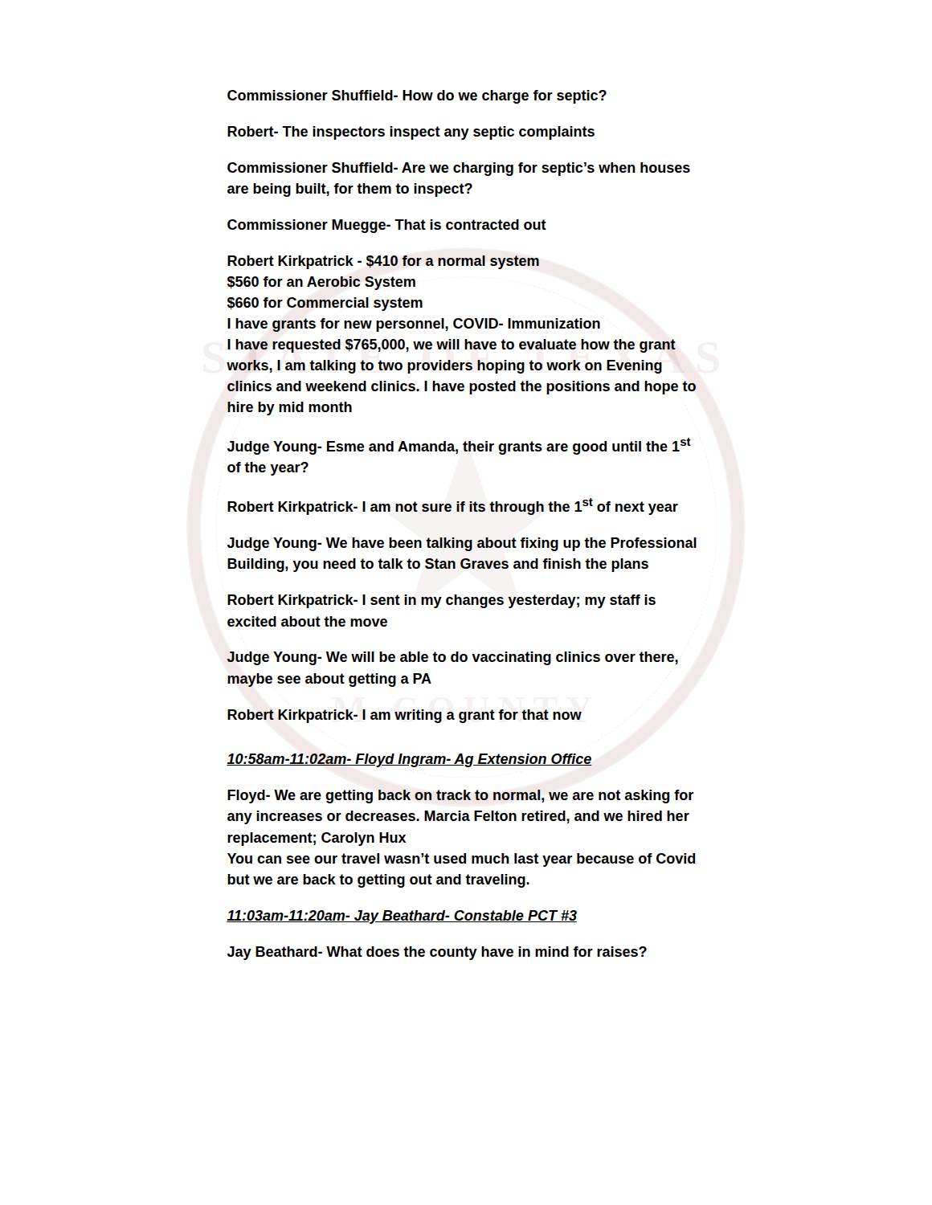STATE OF TEXAS
★
M COUNTY
Commissioner Shuffield- How do we charge for septic?
Robert- The inspectors inspect any septic complaints
Commissioner Shuffield- Are we charging for septic’s when houses are being built, for them to inspect?
Commissioner Muegge- That is contracted out
Robert Kirkpatrick - $410 for a normal system
$560 for an Aerobic System
$660 for Commercial system
I have grants for new personnel, COVID- Immunization
I have requested $765,000, we will have to evaluate how the grant works, I am talking to two providers hoping to work on Evening clinics and weekend clinics. I have posted the positions and hope to hire by mid month
Judge Young- Esme and Amanda, their grants are good until the 1st of the year?
Robert Kirkpatrick- I am not sure if its through the 1st of next year
Judge Young- We have been talking about fixing up the Professional Building, you need to talk to Stan Graves and finish the plans
Robert Kirkpatrick- I sent in my changes yesterday; my staff is excited about the move
Judge Young- We will be able to do vaccinating clinics over there, maybe see about getting a PA
Robert Kirkpatrick- I am writing a grant for that now
10:58am-11:02am- Floyd Ingram- Ag Extension Office
Floyd- We are getting back on track to normal, we are not asking for any increases or decreases. Marcia Felton retired, and we hired her replacement; Carolyn Hux
You can see our travel wasn’t used much last year because of Covid but we are back to getting out and traveling.
11:03am-11:20am- Jay Beathard- Constable PCT #3
Jay Beathard- What does the county have in mind for raises?